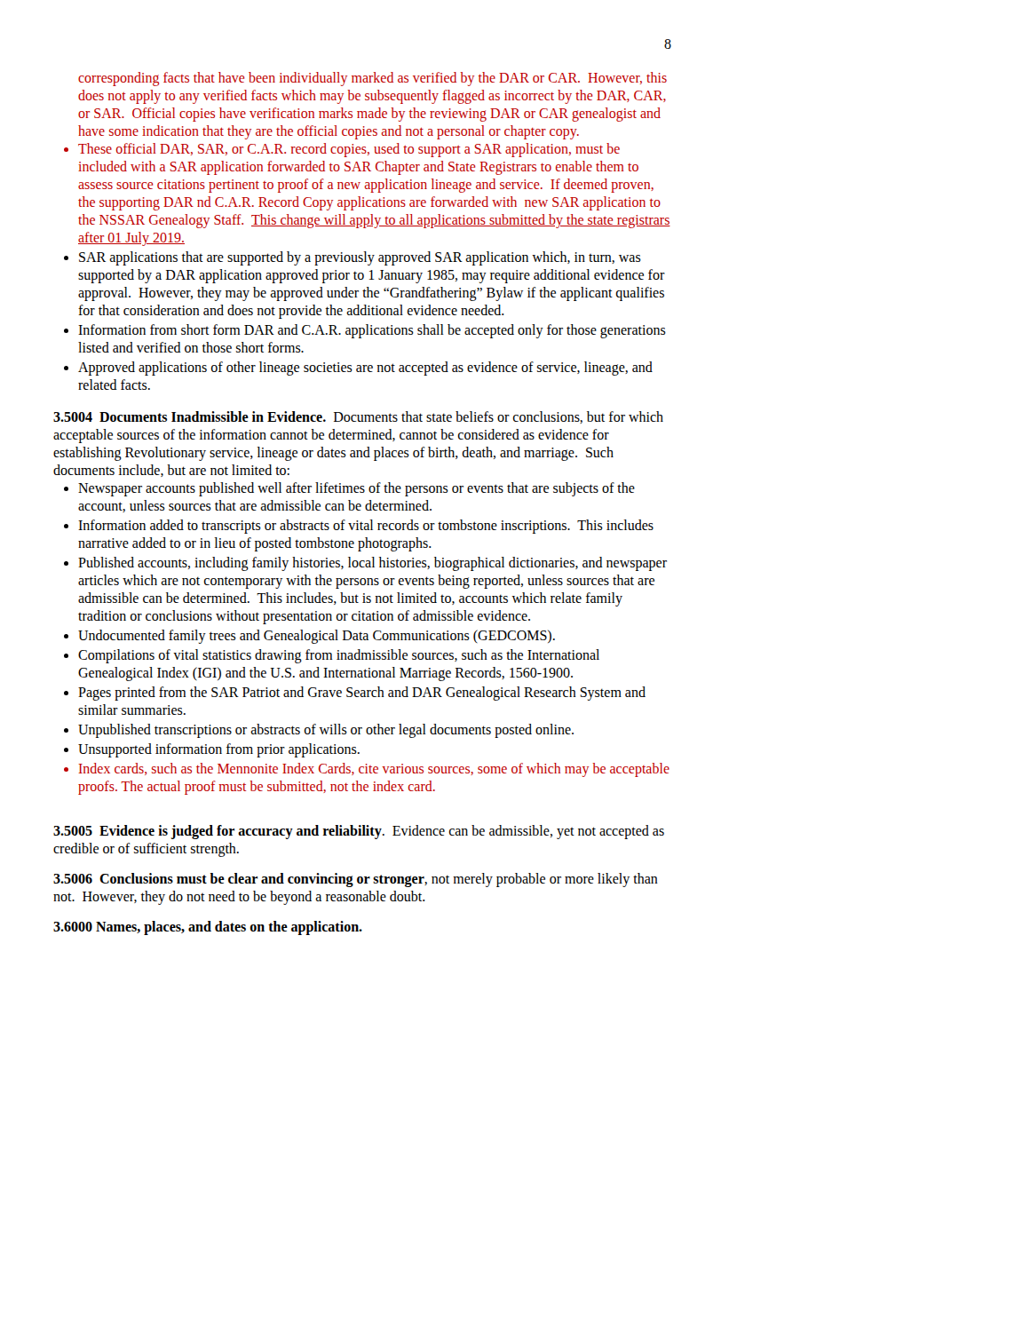8
corresponding facts that have been individually marked as verified by the DAR or CAR. However, this does not apply to any verified facts which may be subsequently flagged as incorrect by the DAR, CAR, or SAR. Official copies have verification marks made by the reviewing DAR or CAR genealogist and have some indication that they are the official copies and not a personal or chapter copy.
These official DAR, SAR, or C.A.R. record copies, used to support a SAR application, must be included with a SAR application forwarded to SAR Chapter and State Registrars to enable them to assess source citations pertinent to proof of a new application lineage and service. If deemed proven, the supporting DAR nd C.A.R. Record Copy applications are forwarded with new SAR application to the NSSAR Genealogy Staff. This change will apply to all applications submitted by the state registrars after 01 July 2019.
SAR applications that are supported by a previously approved SAR application which, in turn, was supported by a DAR application approved prior to 1 January 1985, may require additional evidence for approval. However, they may be approved under the “Grandfathering” Bylaw if the applicant qualifies for that consideration and does not provide the additional evidence needed.
Information from short form DAR and C.A.R. applications shall be accepted only for those generations listed and verified on those short forms.
Approved applications of other lineage societies are not accepted as evidence of service, lineage, and related facts.
3.5004 Documents Inadmissible in Evidence. Documents that state beliefs or conclusions, but for which acceptable sources of the information cannot be determined, cannot be considered as evidence for establishing Revolutionary service, lineage or dates and places of birth, death, and marriage. Such documents include, but are not limited to:
Newspaper accounts published well after lifetimes of the persons or events that are subjects of the account, unless sources that are admissible can be determined.
Information added to transcripts or abstracts of vital records or tombstone inscriptions. This includes narrative added to or in lieu of posted tombstone photographs.
Published accounts, including family histories, local histories, biographical dictionaries, and newspaper articles which are not contemporary with the persons or events being reported, unless sources that are admissible can be determined. This includes, but is not limited to, accounts which relate family tradition or conclusions without presentation or citation of admissible evidence.
Undocumented family trees and Genealogical Data Communications (GEDCOMS).
Compilations of vital statistics drawing from inadmissible sources, such as the International Genealogical Index (IGI) and the U.S. and International Marriage Records, 1560-1900.
Pages printed from the SAR Patriot and Grave Search and DAR Genealogical Research System and similar summaries.
Unpublished transcriptions or abstracts of wills or other legal documents posted online.
Unsupported information from prior applications.
Index cards, such as the Mennonite Index Cards, cite various sources, some of which may be acceptable proofs. The actual proof must be submitted, not the index card.
3.5005 Evidence is judged for accuracy and reliability. Evidence can be admissible, yet not accepted as credible or of sufficient strength.
3.5006 Conclusions must be clear and convincing or stronger, not merely probable or more likely than not. However, they do not need to be beyond a reasonable doubt.
3.6000 Names, places, and dates on the application.